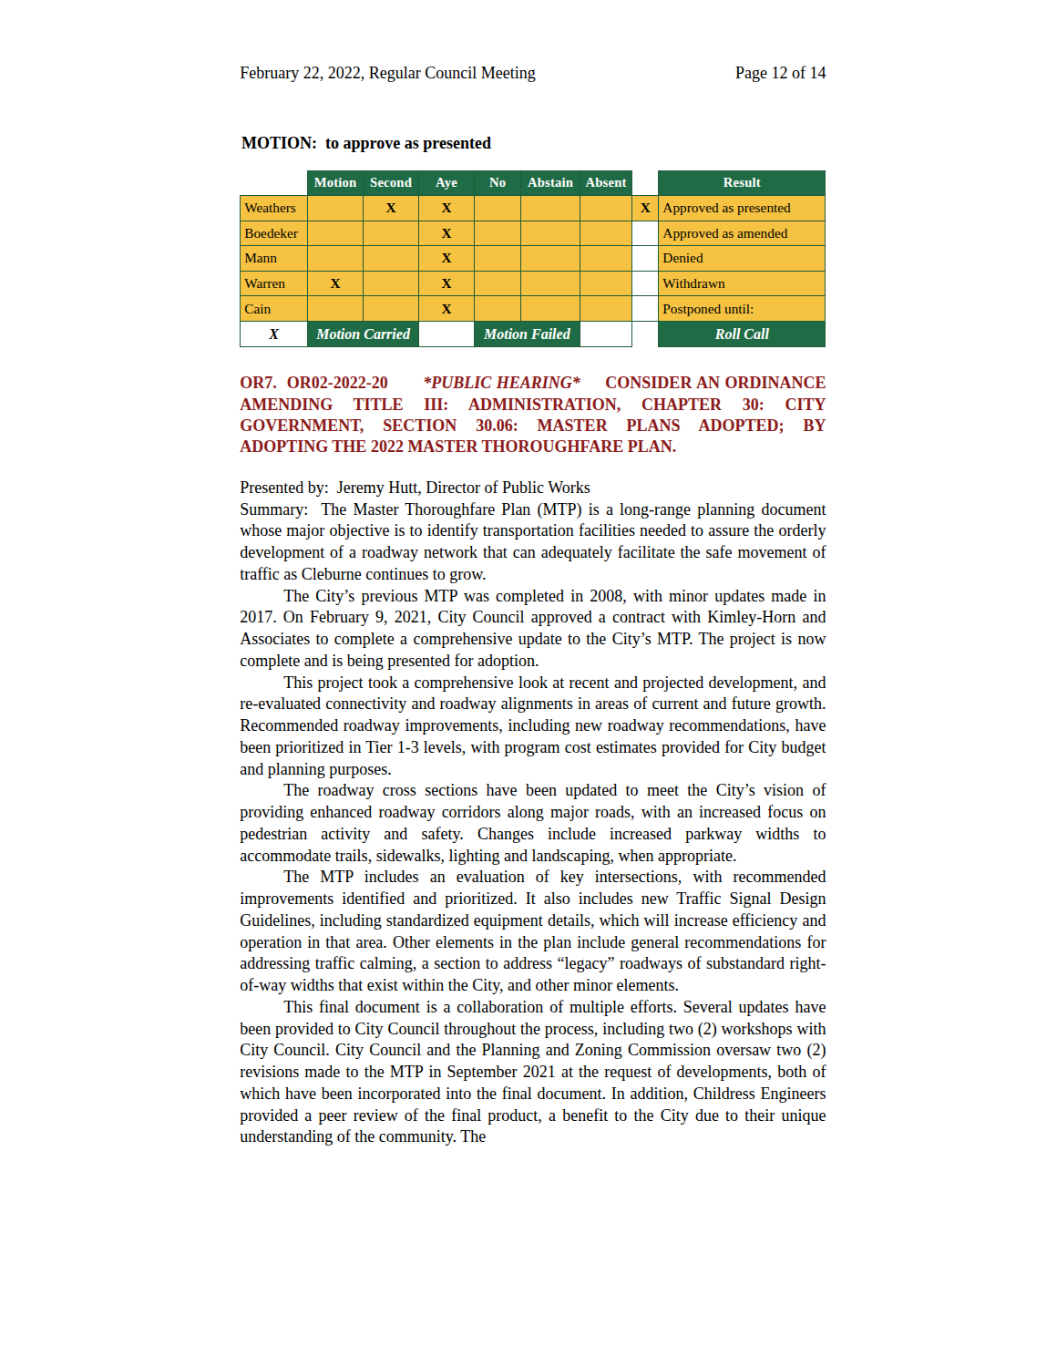February 22, 2022, Regular Council Meeting Page 12 of 14
MOTION: to approve as presented
| | Motion | Second | Aye | No | Abstain | Absent | | Result |
| --- | --- | --- | --- | --- | --- | --- | --- | --- |
| Weathers | | X | X | | | | X | Approved as presented |
| Boedeker | | | X | | | | | Approved as amended |
| Mann | | | X | | | | | Denied |
| Warren | X | | X | | | | | Withdrawn |
| Cain | | | X | | | | | Postponed until: |
| X | Motion Carried | | Motion Failed | | | Roll Call |
OR7. OR02-2022-20 *PUBLIC HEARING* CONSIDER AN ORDINANCE AMENDING TITLE III: ADMINISTRATION, CHAPTER 30: CITY GOVERNMENT, SECTION 30.06: MASTER PLANS ADOPTED; BY ADOPTING THE 2022 MASTER THOROUGHFARE PLAN.
Presented by: Jeremy Hutt, Director of Public Works
Summary: The Master Thoroughfare Plan (MTP) is a long-range planning document whose major objective is to identify transportation facilities needed to assure the orderly development of a roadway network that can adequately facilitate the safe movement of traffic as Cleburne continues to grow.
The City’s previous MTP was completed in 2008, with minor updates made in 2017. On February 9, 2021, City Council approved a contract with Kimley-Horn and Associates to complete a comprehensive update to the City’s MTP. The project is now complete and is being presented for adoption.
This project took a comprehensive look at recent and projected development, and re-evaluated connectivity and roadway alignments in areas of current and future growth. Recommended roadway improvements, including new roadway recommendations, have been prioritized in Tier 1-3 levels, with program cost estimates provided for City budget and planning purposes.
The roadway cross sections have been updated to meet the City’s vision of providing enhanced roadway corridors along major roads, with an increased focus on pedestrian activity and safety. Changes include increased parkway widths to accommodate trails, sidewalks, lighting and landscaping, when appropriate.
The MTP includes an evaluation of key intersections, with recommended improvements identified and prioritized. It also includes new Traffic Signal Design Guidelines, including standardized equipment details, which will increase efficiency and operation in that area. Other elements in the plan include general recommendations for addressing traffic calming, a section to address “legacy” roadways of substandard right-of-way widths that exist within the City, and other minor elements.
This final document is a collaboration of multiple efforts. Several updates have been provided to City Council throughout the process, including two (2) workshops with City Council. City Council and the Planning and Zoning Commission oversaw two (2) revisions made to the MTP in September 2021 at the request of developments, both of which have been incorporated into the final document. In addition, Childress Engineers provided a peer review of the final product, a benefit to the City due to their unique understanding of the community. The